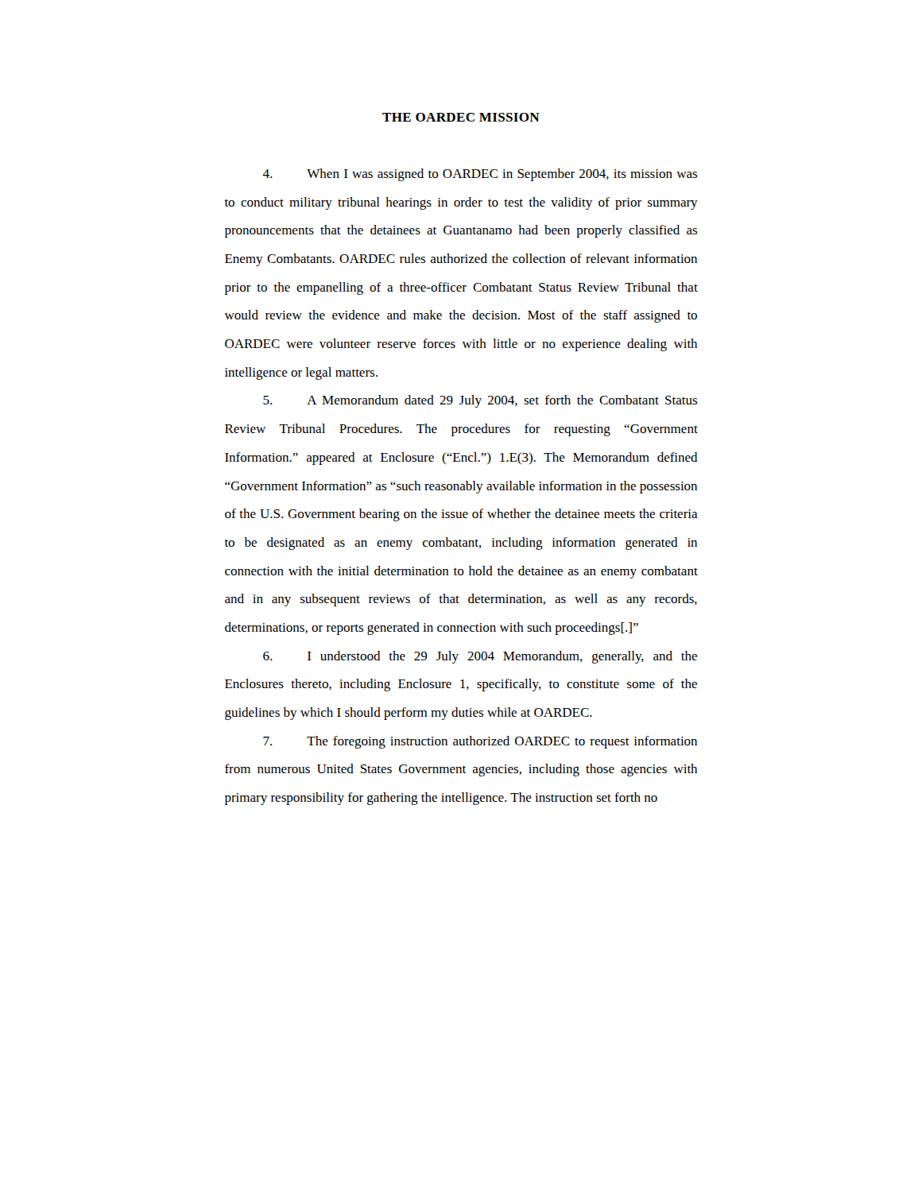THE OARDEC MISSION
4. When I was assigned to OARDEC in September 2004, its mission was to conduct military tribunal hearings in order to test the validity of prior summary pronouncements that the detainees at Guantanamo had been properly classified as Enemy Combatants. OARDEC rules authorized the collection of relevant information prior to the empanelling of a three-officer Combatant Status Review Tribunal that would review the evidence and make the decision. Most of the staff assigned to OARDEC were volunteer reserve forces with little or no experience dealing with intelligence or legal matters.
5. A Memorandum dated 29 July 2004, set forth the Combatant Status Review Tribunal Procedures. The procedures for requesting “Government Information.” appeared at Enclosure (“Encl.”) 1.E(3). The Memorandum defined “Government Information” as “such reasonably available information in the possession of the U.S. Government bearing on the issue of whether the detainee meets the criteria to be designated as an enemy combatant, including information generated in connection with the initial determination to hold the detainee as an enemy combatant and in any subsequent reviews of that determination, as well as any records, determinations, or reports generated in connection with such proceedings[.]”
6. I understood the 29 July 2004 Memorandum, generally, and the Enclosures thereto, including Enclosure 1, specifically, to constitute some of the guidelines by which I should perform my duties while at OARDEC.
7. The foregoing instruction authorized OARDEC to request information from numerous United States Government agencies, including those agencies with primary responsibility for gathering the intelligence. The instruction set forth no